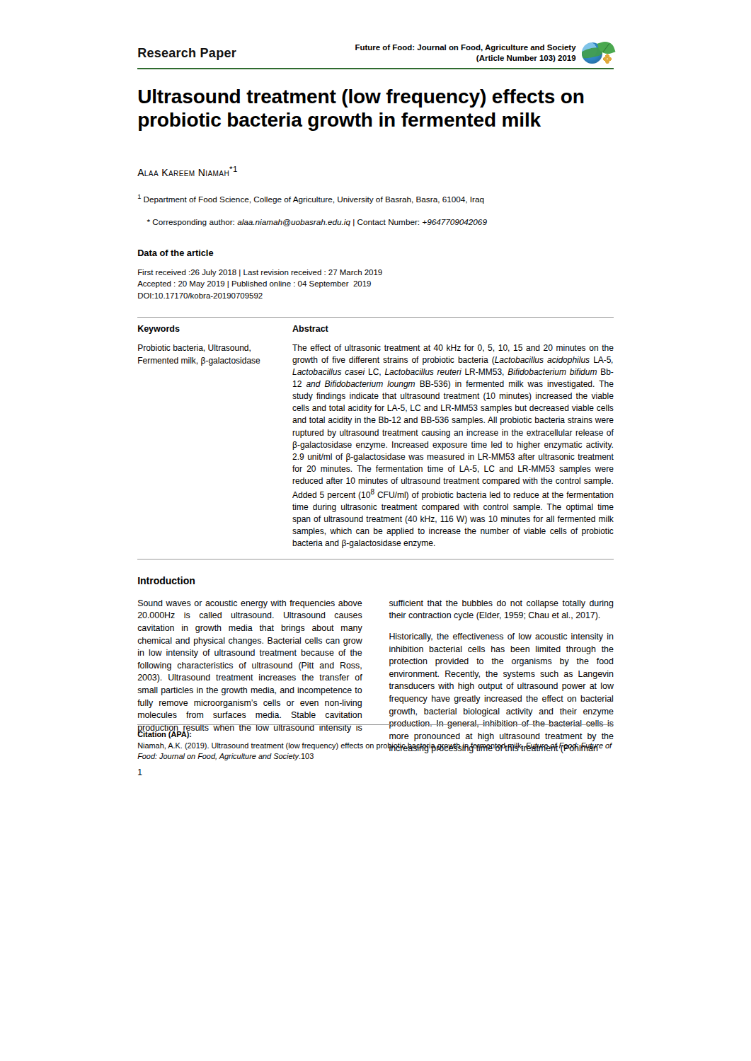Research Paper
Future of Food: Journal on Food, Agriculture and Society
(Article Number 103) 2019
Ultrasound treatment (low frequency) effects on probiotic bacteria growth in fermented milk
Alaa Kareem Niamah*1
1 Department of Food Science, College of Agriculture, University of Basrah, Basra, 61004, Iraq
* Corresponding author: alaa.niamah@uobasrah.edu.iq | Contact Number: +9647709042069
Data of the article
First received :26 July 2018 | Last revision received : 27 March 2019
Accepted : 20 May 2019 | Published online : 04 September 2019
DOI:10.17170/kobra-20190709592
Keywords
Abstract
Probiotic bacteria, Ultrasound, Fermented milk, β-galactosidase
The effect of ultrasonic treatment at 40 kHz for 0, 5, 10, 15 and 20 minutes on the growth of five different strains of probiotic bacteria (Lactobacillus acidophilus LA-5, Lactobacillus casei LC, Lactobacillus reuteri LR-MM53, Bifidobacterium bifidum Bb-12 and Bifidobacterium loungm BB-536) in fermented milk was investigated. The study findings indicate that ultrasound treatment (10 minutes) increased the viable cells and total acidity for LA-5, LC and LR-MM53 samples but decreased viable cells and total acidity in the Bb-12 and BB-536 samples. All probiotic bacteria strains were ruptured by ultrasound treatment causing an increase in the extracellular release of β-galactosidase enzyme. Increased exposure time led to higher enzymatic activity. 2.9 unit/ml of β-galactosidase was measured in LR-MM53 after ultrasonic treatment for 20 minutes. The fermentation time of LA-5, LC and LR-MM53 samples were reduced after 10 minutes of ultrasound treatment compared with the control sample. Added 5 percent (108 CFU/ml) of probiotic bacteria led to reduce at the fermentation time during ultrasonic treatment compared with control sample. The optimal time span of ultrasound treatment (40 kHz, 116 W) was 10 minutes for all fermented milk samples, which can be applied to increase the number of viable cells of probiotic bacteria and β-galactosidase enzyme.
Introduction
Sound waves or acoustic energy with frequencies above 20.000Hz is called ultrasound. Ultrasound causes cavitation in growth media that brings about many chemical and physical changes. Bacterial cells can grow in low intensity of ultrasound treatment because of the following characteristics of ultrasound (Pitt and Ross, 2003). Ultrasound treatment increases the transfer of small particles in the growth media, and incompetence to fully remove microorganism’s cells or even non-living molecules from surfaces media. Stable cavitation production results when the low ultrasound intensity is sufficient that the bubbles do not collapse totally during their contraction cycle (Elder, 1959; Chau et al., 2017).
Historically, the effectiveness of low acoustic intensity in inhibition bacterial cells has been limited through the protection provided to the organisms by the food environment. Recently, the systems such as Langevin transducers with high output of ultrasound power at low frequency have greatly increased the effect on bacterial growth, bacterial biological activity and their enzyme production. In general, inhibition of the bacterial cells is more pronounced at high ultrasound treatment by the increasing processing time of this treatment (Pohlman
Citation (APA):
Niamah, A.K. (2019). Ultrasound treatment (low frequency) effects on probiotic bacteria growth in fermented milk, Future of Food: Future of Food: Journal on Food, Agriculture and Society.103
1